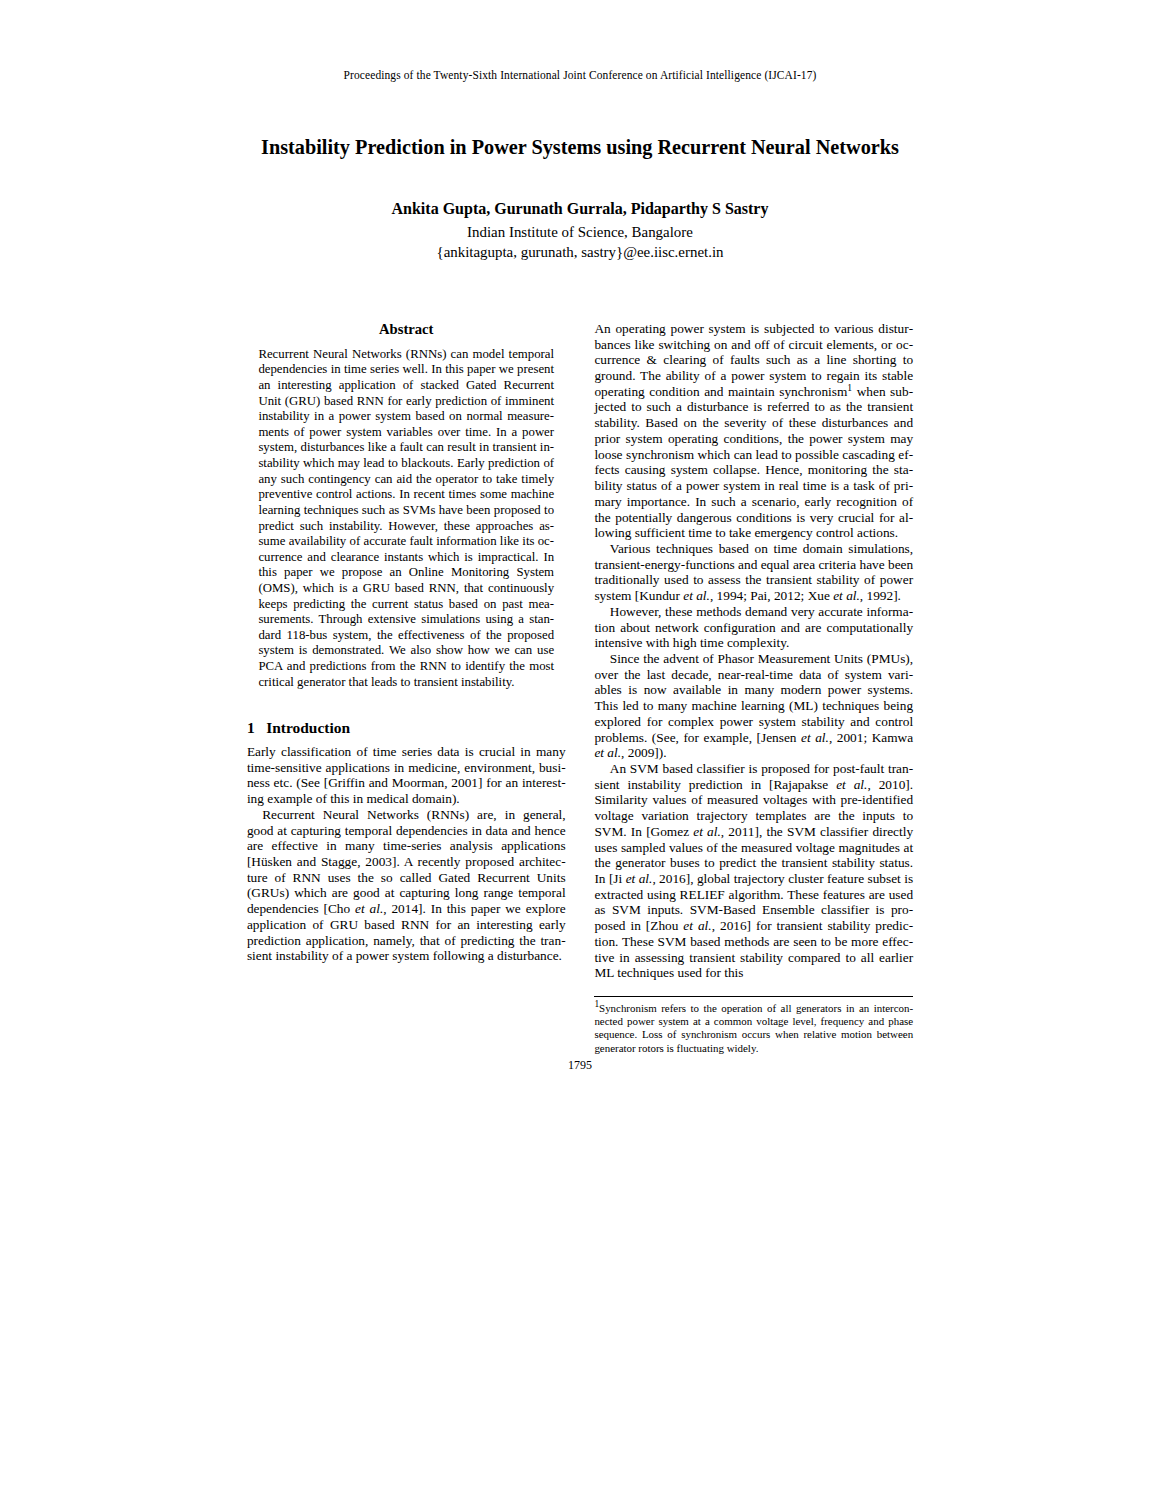Proceedings of the Twenty-Sixth International Joint Conference on Artificial Intelligence (IJCAI-17)
Instability Prediction in Power Systems using Recurrent Neural Networks
Ankita Gupta, Gurunath Gurrala, Pidaparthy S Sastry
Indian Institute of Science, Bangalore
{ankitagupta, gurunath, sastry}@ee.iisc.ernet.in
Abstract
Recurrent Neural Networks (RNNs) can model temporal dependencies in time series well. In this paper we present an interesting application of stacked Gated Recurrent Unit (GRU) based RNN for early prediction of imminent instability in a power system based on normal measurements of power system variables over time. In a power system, disturbances like a fault can result in transient instability which may lead to blackouts. Early prediction of any such contingency can aid the operator to take timely preventive control actions. In recent times some machine learning techniques such as SVMs have been proposed to predict such instability. However, these approaches assume availability of accurate fault information like its occurrence and clearance instants which is impractical. In this paper we propose an Online Monitoring System (OMS), which is a GRU based RNN, that continuously keeps predicting the current status based on past measurements. Through extensive simulations using a standard 118-bus system, the effectiveness of the proposed system is demonstrated. We also show how we can use PCA and predictions from the RNN to identify the most critical generator that leads to transient instability.
1 Introduction
Early classification of time series data is crucial in many time-sensitive applications in medicine, environment, business etc. (See [Griffin and Moorman, 2001] for an interesting example of this in medical domain).
Recurrent Neural Networks (RNNs) are, in general, good at capturing temporal dependencies in data and hence are effective in many time-series analysis applications [Hüsken and Stagge, 2003]. A recently proposed architecture of RNN uses the so called Gated Recurrent Units (GRUs) which are good at capturing long range temporal dependencies [Cho et al., 2014]. In this paper we explore application of GRU based RNN for an interesting early prediction application, namely, that of predicting the transient instability of a power system following a disturbance.
An operating power system is subjected to various disturbances like switching on and off of circuit elements, or occurrence & clearing of faults such as a line shorting to ground. The ability of a power system to regain its stable operating condition and maintain synchronism1 when subjected to such a disturbance is referred to as the transient stability. Based on the severity of these disturbances and prior system operating conditions, the power system may loose synchronism which can lead to possible cascading effects causing system collapse. Hence, monitoring the stability status of a power system in real time is a task of primary importance. In such a scenario, early recognition of the potentially dangerous conditions is very crucial for allowing sufficient time to take emergency control actions.
Various techniques based on time domain simulations, transient-energy-functions and equal area criteria have been traditionally used to assess the transient stability of power system [Kundur et al., 1994; Pai, 2012; Xue et al., 1992].
However, these methods demand very accurate information about network configuration and are computationally intensive with high time complexity.
Since the advent of Phasor Measurement Units (PMUs), over the last decade, near-real-time data of system variables is now available in many modern power systems. This led to many machine learning (ML) techniques being explored for complex power system stability and control problems. (See, for example, [Jensen et al., 2001; Kamwa et al., 2009]).
An SVM based classifier is proposed for post-fault transient instability prediction in [Rajapakse et al., 2010]. Similarity values of measured voltages with pre-identified voltage variation trajectory templates are the inputs to SVM. In [Gomez et al., 2011], the SVM classifier directly uses sampled values of the measured voltage magnitudes at the generator buses to predict the transient stability status. In [Ji et al., 2016], global trajectory cluster feature subset is extracted using RELIEF algorithm. These features are used as SVM inputs. SVM-Based Ensemble classifier is proposed in [Zhou et al., 2016] for transient stability prediction. These SVM based methods are seen to be more effective in assessing transient stability compared to all earlier ML techniques used for this
1Synchronism refers to the operation of all generators in an interconnected power system at a common voltage level, frequency and phase sequence. Loss of synchronism occurs when relative motion between generator rotors is fluctuating widely.
1795